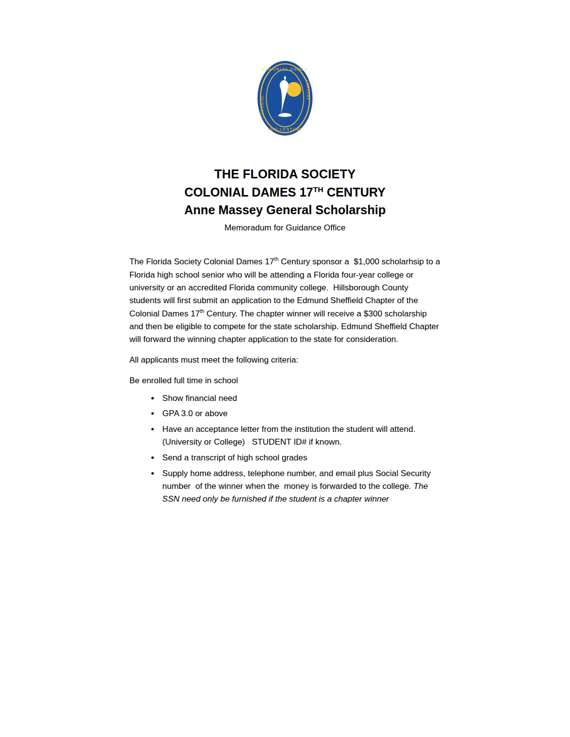COLONIAL DAMES XVII CENTURY COLONIAL CENTURY
THE FLORIDA SOCIETY
COLONIAL DAMES 17TH CENTURY
Anne Massey General Scholarship
Memoradum for Guidance Office
The Florida Society Colonial Dames 17th Century sponsor a $1,000 scholarhsip to a Florida high school senior who will be attending a Florida four-year college or university or an accredited Florida community college. Hillsborough County students will first submit an application to the Edmund Sheffield Chapter of the Colonial Dames 17th Century. The chapter winner will receive a $300 scholarship and then be eligible to compete for the state scholarship. Edmund Sheffield Chapter will forward the winning chapter application to the state for consideration.
All applicants must meet the following criteria:
Be enrolled full time in school
Show financial need
GPA 3.0 or above
Have an acceptance letter from the institution the student will attend. (University or College) STUDENT ID# if known.
Send a transcript of high school grades
Supply home address, telephone number, and email plus Social Security number of the winner when the money is forwarded to the college. The SSN need only be furnished if the student is a chapter winner